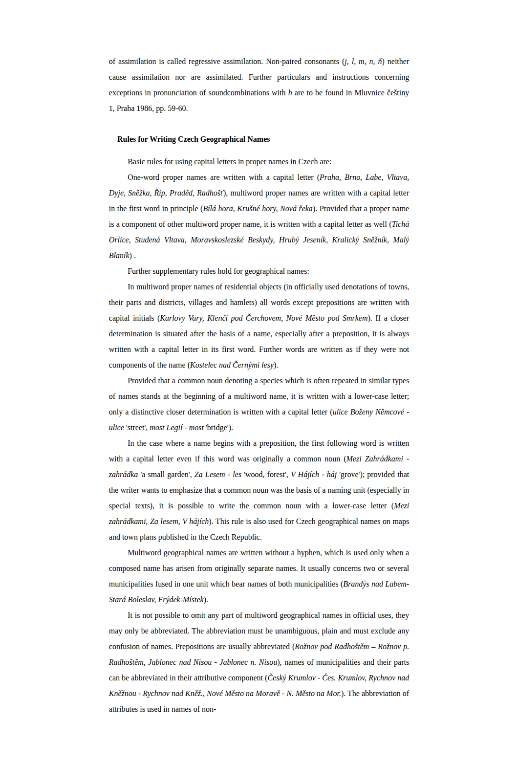of assimilation is called regressive assimilation. Non-paired consonants (j, l, m, n, ň) neither cause assimilation nor are assimilated. Further particulars and instructions concerning exceptions in pronunciation of soundcombinations with h are to be found in Mluvnice češtiny 1, Praha 1986, pp. 59-60.
Rules for Writing Czech Geographical Names
Basic rules for using capital letters in proper names in Czech are:
One-word proper names are written with a capital letter (Praha, Brno, Labe, Vltava, Dyje, Sněžka, Říp, Praděd, Radhošť), multiword proper names are written with a capital letter in the first word in principle (Bílá hora, Krušné hory, Nová řeka). Provided that a proper name is a component of other multiword proper name, it is written with a capital letter as well (Tichá Orlice, Studená Vltava, Moravskoslezské Beskydy, Hrubý Jeseník, Kralický Sněžník, Malý Blaník) .
Further supplementary rules hold for geographical names:
In multiword proper names of residential objects (in officially used denotations of towns, their parts and districts, villages and hamlets) all words except prepositions are written with capital initials (Karlovy Vary, Klenčí pod Čerchovem, Nové Město pod Smrkem). If a closer determination is situated after the basis of a name, especially after a preposition, it is always written with a capital letter in its first word. Further words are written as if they were not components of the name (Kostelec nad Černými lesy).
Provided that a common noun denoting a species which is often repeated in similar types of names stands at the beginning of a multiword name, it is written with a lower-case letter; only a distinctive closer determination is written with a capital letter (ulice Boženy Němcové - ulice 'street', most Legií - most 'bridge').
In the case where a name begins with a preposition, the first following word is written with a capital letter even if this word was originally a common noun (Mezi Zahrádkami - zahrádka 'a small garden', Za Lesem - les 'wood, forest', V Hájích - háj 'grove'); provided that the writer wants to emphasize that a common noun was the basis of a naming unit (especially in special texts), it is possible to write the common noun with a lower-case letter (Mezi zahrádkami, Za lesem, V hájích). This rule is also used for Czech geographical names on maps and town plans published in the Czech Republic.
Multiword geographical names are written without a hyphen, which is used only when a composed name has arisen from originally separate names. It usually concerns two or several municipalities fused in one unit which bear names of both municipalities (Brandýs nad Labem-Stará Boleslav, Frýdek-Místek).
It is not possible to omit any part of multiword geographical names in official uses, they may only be abbreviated. The abbreviation must be unambiguous, plain and must exclude any confusion of names. Prepositions are usually abbreviated (Rožnov pod Radhoštěm – Rožnov p. Radhoštěm, Jablonec nad Nisou - Jablonec n. Nisou), names of municipalities and their parts can be abbreviated in their attributive component (Český Krumlov - Čes. Krumlov, Rychnov nad Kněžnou - Rychnov nad Kněž., Nové Město na Moravě - N. Město na Mor.). The abbreviation of attributes is used in names of non-